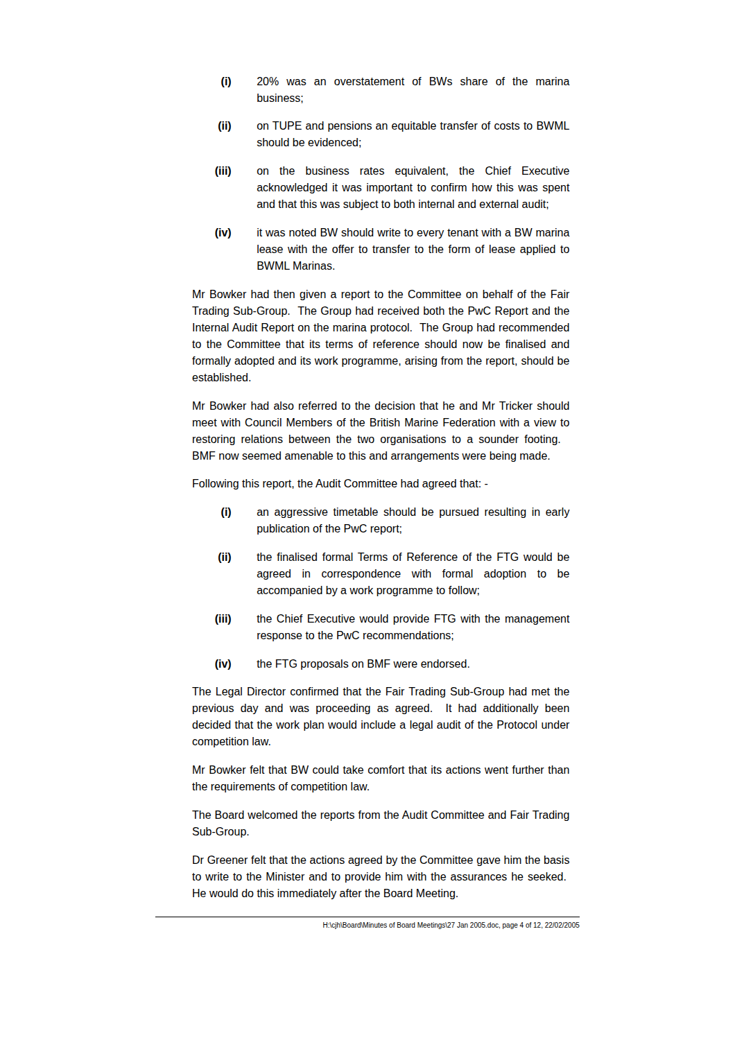(i) 20% was an overstatement of BWs share of the marina business;
(ii) on TUPE and pensions an equitable transfer of costs to BWML should be evidenced;
(iii) on the business rates equivalent, the Chief Executive acknowledged it was important to confirm how this was spent and that this was subject to both internal and external audit;
(iv) it was noted BW should write to every tenant with a BW marina lease with the offer to transfer to the form of lease applied to BWML Marinas.
Mr Bowker had then given a report to the Committee on behalf of the Fair Trading Sub-Group. The Group had received both the PwC Report and the Internal Audit Report on the marina protocol. The Group had recommended to the Committee that its terms of reference should now be finalised and formally adopted and its work programme, arising from the report, should be established.
Mr Bowker had also referred to the decision that he and Mr Tricker should meet with Council Members of the British Marine Federation with a view to restoring relations between the two organisations to a sounder footing. BMF now seemed amenable to this and arrangements were being made.
Following this report, the Audit Committee had agreed that: -
(i) an aggressive timetable should be pursued resulting in early publication of the PwC report;
(ii) the finalised formal Terms of Reference of the FTG would be agreed in correspondence with formal adoption to be accompanied by a work programme to follow;
(iii) the Chief Executive would provide FTG with the management response to the PwC recommendations;
(iv) the FTG proposals on BMF were endorsed.
The Legal Director confirmed that the Fair Trading Sub-Group had met the previous day and was proceeding as agreed. It had additionally been decided that the work plan would include a legal audit of the Protocol under competition law.
Mr Bowker felt that BW could take comfort that its actions went further than the requirements of competition law.
The Board welcomed the reports from the Audit Committee and Fair Trading Sub-Group.
Dr Greener felt that the actions agreed by the Committee gave him the basis to write to the Minister and to provide him with the assurances he seeked. He would do this immediately after the Board Meeting.
H:\cjh\Board\Minutes of Board Meetings\27 Jan 2005.doc, page 4 of 12, 22/02/2005